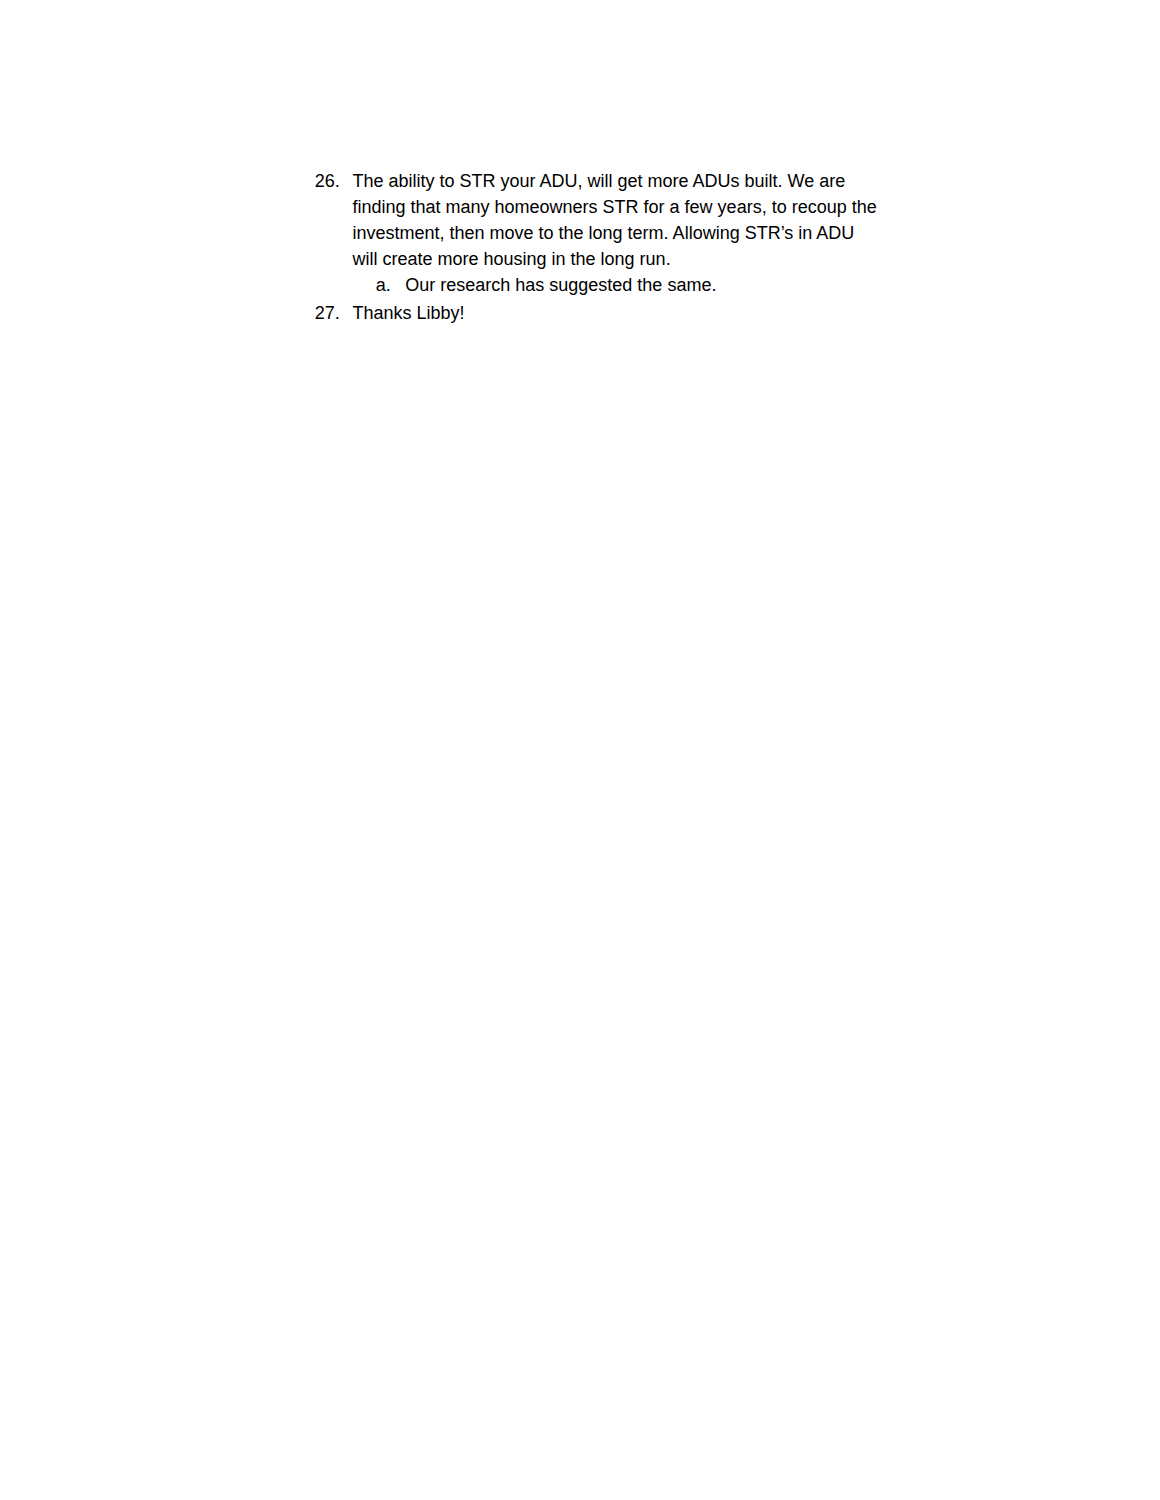The ability to STR your ADU, will get more ADUs built. We are finding that many homeowners STR for a few years, to recoup the investment, then move to the long term. Allowing STR’s in ADU will create more housing in the long run.
Our research has suggested the same.
Thanks Libby!